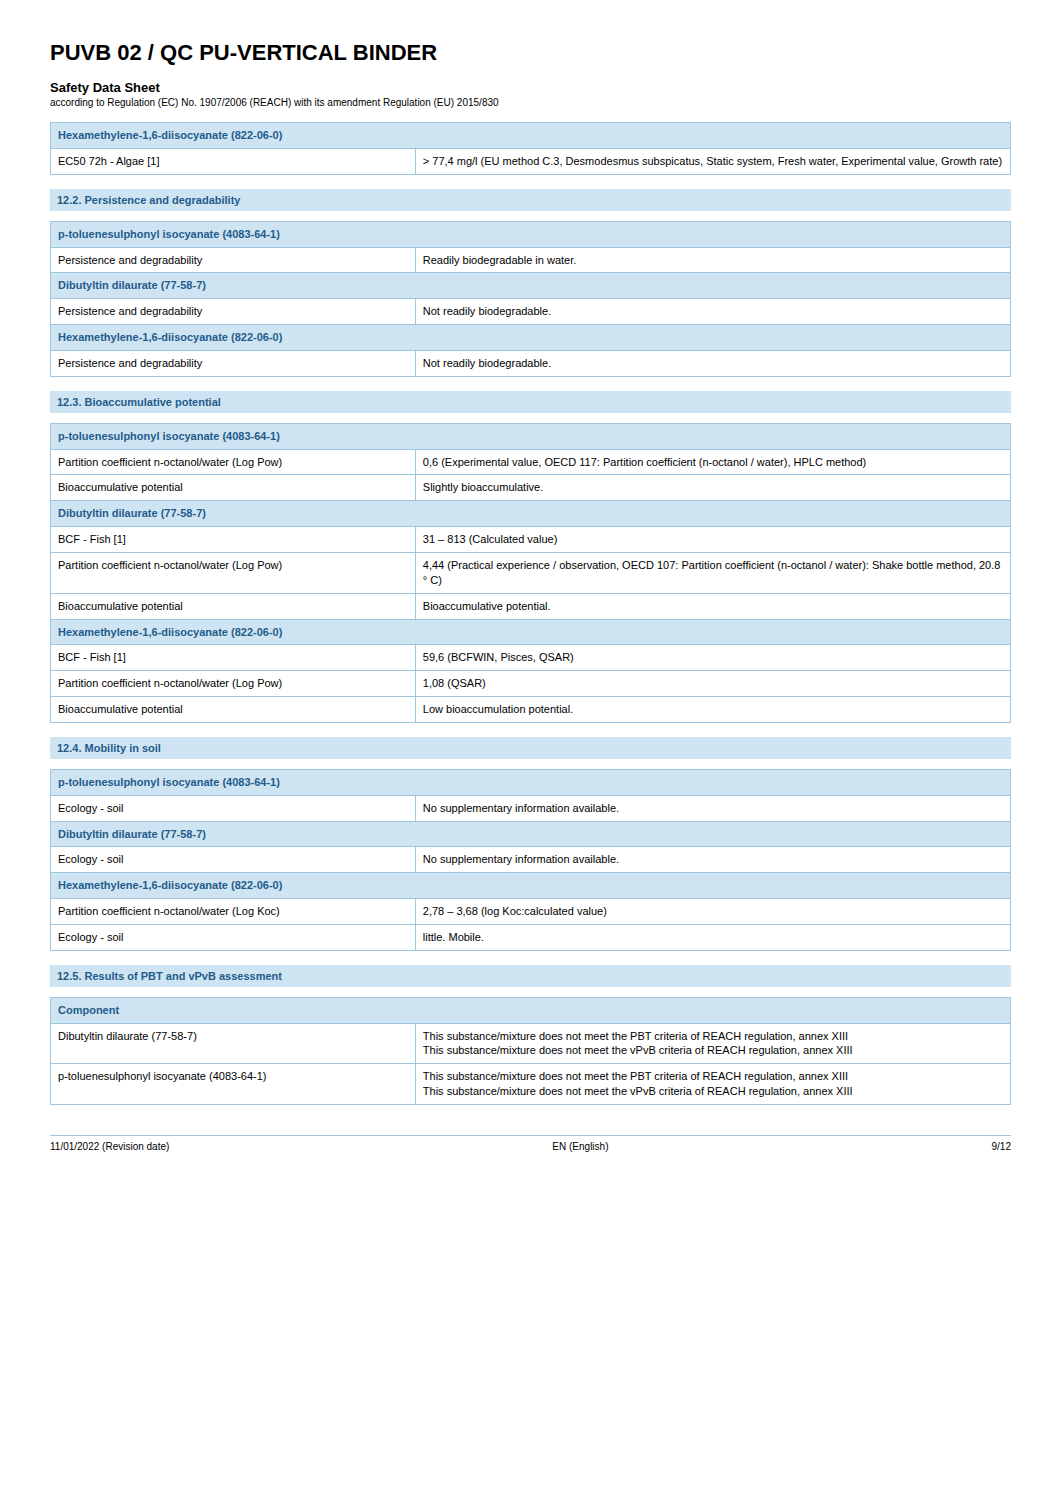PUVB 02 / QC PU-VERTICAL BINDER
Safety Data Sheet
according to Regulation (EC) No. 1907/2006 (REACH) with its amendment Regulation (EU) 2015/830
| Hexamethylene-1,6-diisocyanate (822-06-0) |
| EC50 72h - Algae [1] | > 77,4 mg/l (EU method C.3, Desmodesmus subspicatus, Static system, Fresh water, Experimental value, Growth rate) |
12.2. Persistence and degradability
| p-toluenesulphonyl isocyanate (4083-64-1) |
| Persistence and degradability | Readily biodegradable in water. |
| Dibutyltin dilaurate (77-58-7) |
| Persistence and degradability | Not readily biodegradable. |
| Hexamethylene-1,6-diisocyanate (822-06-0) |
| Persistence and degradability | Not readily biodegradable. |
12.3. Bioaccumulative potential
| p-toluenesulphonyl isocyanate (4083-64-1) |
| Partition coefficient n-octanol/water (Log Pow) | 0,6 (Experimental value, OECD 117: Partition coefficient (n-octanol / water), HPLC method) |
| Bioaccumulative potential | Slightly bioaccumulative. |
| Dibutyltin dilaurate (77-58-7) |
| BCF - Fish [1] | 31 – 813 (Calculated value) |
| Partition coefficient n-octanol/water (Log Pow) | 4,44 (Practical experience / observation, OECD 107: Partition coefficient (n-octanol / water): Shake bottle method, 20.8 ° C) |
| Bioaccumulative potential | Bioaccumulative potential. |
| Hexamethylene-1,6-diisocyanate (822-06-0) |
| BCF - Fish [1] | 59,6 (BCFWIN, Pisces, QSAR) |
| Partition coefficient n-octanol/water (Log Pow) | 1,08 (QSAR) |
| Bioaccumulative potential | Low bioaccumulation potential. |
12.4. Mobility in soil
| p-toluenesulphonyl isocyanate (4083-64-1) |
| Ecology - soil | No supplementary information available. |
| Dibutyltin dilaurate (77-58-7) |
| Ecology - soil | No supplementary information available. |
| Hexamethylene-1,6-diisocyanate (822-06-0) |
| Partition coefficient n-octanol/water (Log Koc) | 2,78 – 3,68 (log Koc:calculated value) |
| Ecology - soil | little. Mobile. |
12.5. Results of PBT and vPvB assessment
| Component |
| Dibutyltin dilaurate (77-58-7) | This substance/mixture does not meet the PBT criteria of REACH regulation, annex XIII This substance/mixture does not meet the vPvB criteria of REACH regulation, annex XIII |
| p-toluenesulphonyl isocyanate (4083-64-1) | This substance/mixture does not meet the PBT criteria of REACH regulation, annex XIII This substance/mixture does not meet the vPvB criteria of REACH regulation, annex XIII |
11/01/2022 (Revision date) EN (English) 9/12